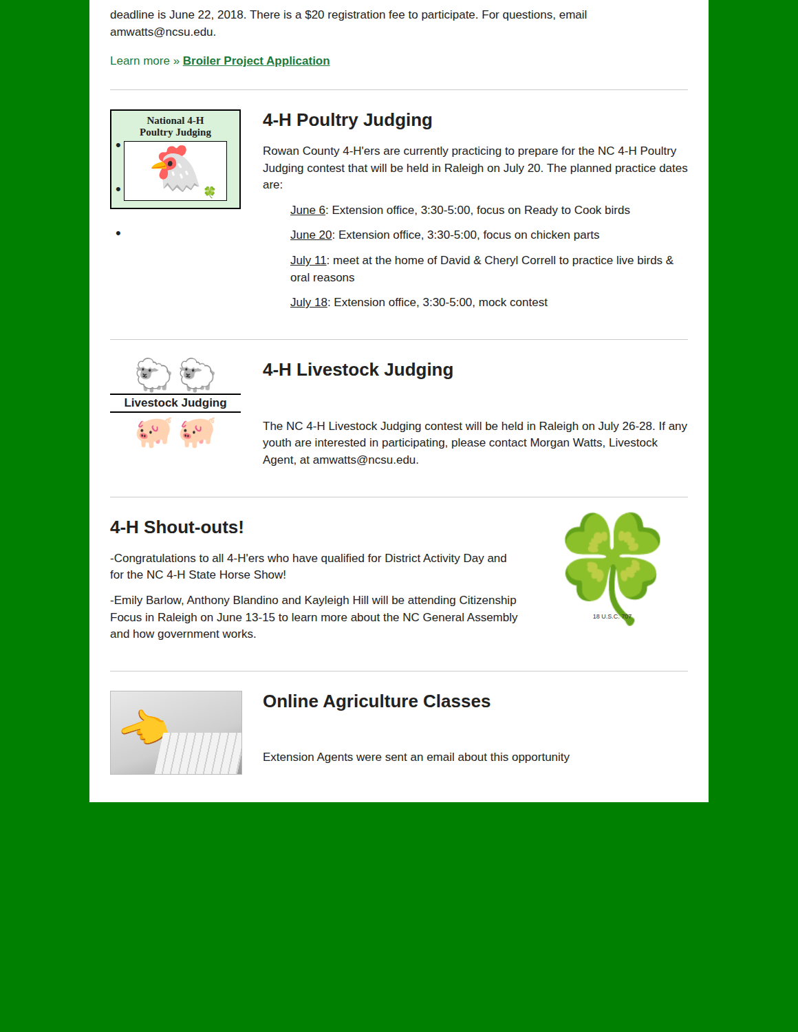deadline is June 22, 2018. There is a $20 registration fee to participate. For questions, email amwatts@ncsu.edu.
Learn more » Broiler Project Application
•
•
•
National 4-H
Poultry Judging
🐔
🍀
4-H Poultry Judging
Rowan County 4-H'ers are currently practicing to prepare for the NC 4-H Poultry Judging contest that will be held in Raleigh on July 20. The planned practice dates are:
June 6: Extension office, 3:30-5:00, focus on Ready to Cook birds
June 20: Extension office, 3:30-5:00, focus on chicken parts
July 11: meet at the home of David & Cheryl Correll to practice live birds & oral reasons
July 18: Extension office, 3:30-5:00, mock contest
🐑 🐑
Livestock Judging
🐖 🐖
4-H Livestock Judging
The NC 4-H Livestock Judging contest will be held in Raleigh on July 26-28. If any youth are interested in participating, please contact Morgan Watts, Livestock Agent, at amwatts@ncsu.edu.
4-H Shout-outs!
-Congratulations to all 4-H'ers who have qualified for District Activity Day and for the NC 4-H State Horse Show!
-Emily Barlow, Anthony Blandino and Kayleigh Hill will be attending Citizenship Focus in Raleigh on June 13-15 to learn more about the NC General Assembly and how government works.
🍀
18 U.S.C. 707
👈
Online Agriculture Classes
Extension Agents were sent an email about this opportunity